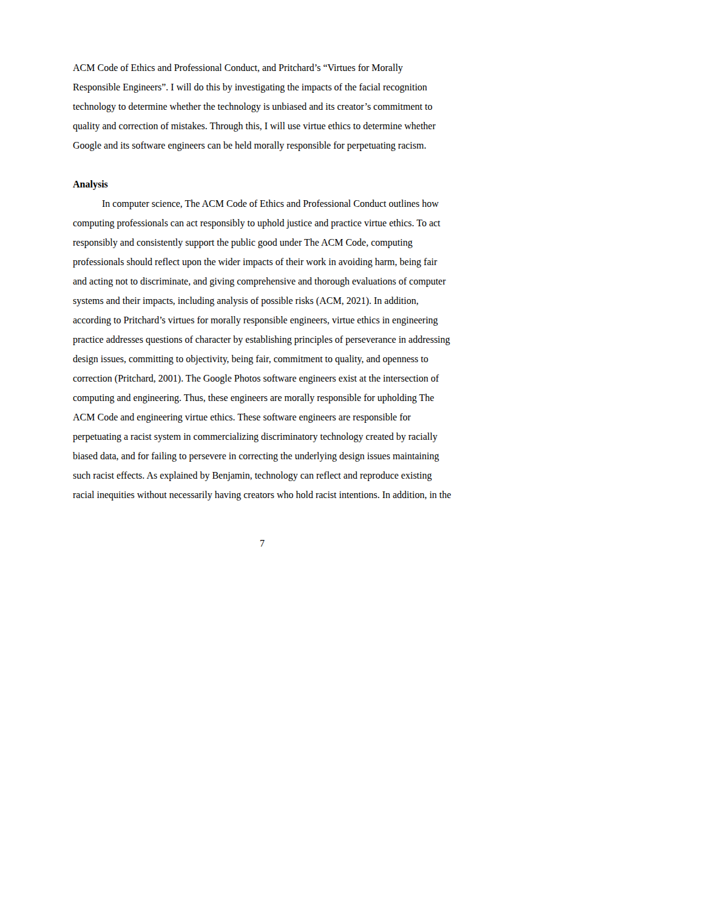ACM Code of Ethics and Professional Conduct, and Pritchard’s “Virtues for Morally Responsible Engineers”. I will do this by investigating the impacts of the facial recognition technology to determine whether the technology is unbiased and its creator’s commitment to quality and correction of mistakes. Through this, I will use virtue ethics to determine whether Google and its software engineers can be held morally responsible for perpetuating racism.
Analysis
In computer science, The ACM Code of Ethics and Professional Conduct outlines how computing professionals can act responsibly to uphold justice and practice virtue ethics. To act responsibly and consistently support the public good under The ACM Code, computing professionals should reflect upon the wider impacts of their work in avoiding harm, being fair and acting not to discriminate, and giving comprehensive and thorough evaluations of computer systems and their impacts, including analysis of possible risks (ACM, 2021). In addition, according to Pritchard’s virtues for morally responsible engineers, virtue ethics in engineering practice addresses questions of character by establishing principles of perseverance in addressing design issues, committing to objectivity, being fair, commitment to quality, and openness to correction (Pritchard, 2001). The Google Photos software engineers exist at the intersection of computing and engineering. Thus, these engineers are morally responsible for upholding The ACM Code and engineering virtue ethics. These software engineers are responsible for perpetuating a racist system in commercializing discriminatory technology created by racially biased data, and for failing to persevere in correcting the underlying design issues maintaining such racist effects. As explained by Benjamin, technology can reflect and reproduce existing racial inequities without necessarily having creators who hold racist intentions. In addition, in the
7